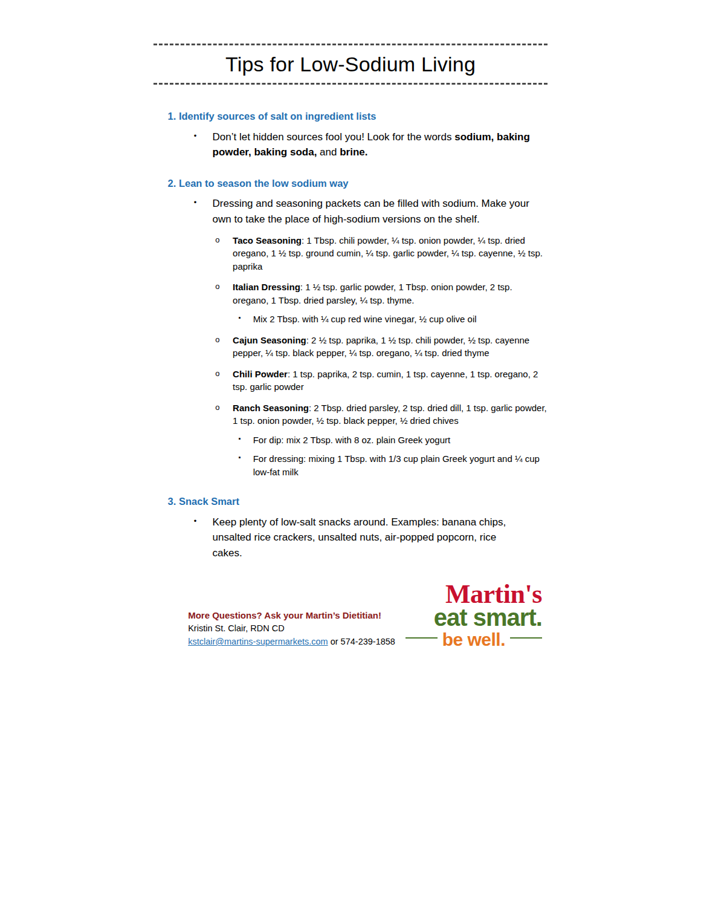Tips for Low-Sodium Living
1. Identify sources of salt on ingredient lists
Don’t let hidden sources fool you! Look for the words sodium, baking powder, baking soda, and brine.
2. Lean to season the low sodium way
Dressing and seasoning packets can be filled with sodium. Make your own to take the place of high-sodium versions on the shelf.
Taco Seasoning: 1 Tbsp. chili powder, ¼ tsp. onion powder, ¼ tsp. dried oregano, 1 ½ tsp. ground cumin, ¼ tsp. garlic powder, ¼ tsp. cayenne, ½ tsp. paprika
Italian Dressing: 1 ½ tsp. garlic powder, 1 Tbsp. onion powder, 2 tsp. oregano, 1 Tbsp. dried parsley, ¼ tsp. thyme.
Mix 2 Tbsp. with ¼ cup red wine vinegar, ½ cup olive oil
Cajun Seasoning: 2 ½ tsp. paprika, 1 ½ tsp. chili powder, ½ tsp. cayenne pepper, ¼ tsp. black pepper, ¼ tsp. oregano, ¼ tsp. dried thyme
Chili Powder: 1 tsp. paprika, 2 tsp. cumin, 1 tsp. cayenne, 1 tsp. oregano, 2 tsp. garlic powder
Ranch Seasoning: 2 Tbsp. dried parsley, 2 tsp. dried dill, 1 tsp. garlic powder, 1 tsp. onion powder, ½ tsp. black pepper, ½ dried chives
For dip: mix 2 Tbsp. with 8 oz. plain Greek yogurt
For dressing: mixing 1 Tbsp. with 1/3 cup plain Greek yogurt and ¼ cup low-fat milk
3. Snack Smart
Keep plenty of low-salt snacks around. Examples: banana chips, unsalted rice crackers, unsalted nuts, air-popped popcorn, rice cakes.
More Questions? Ask your Martin’s Dietitian!
Kristin St. Clair, RDN CD
kstclair@martins-supermarkets.com or 574-239-1858
Martin's eat smart. be well.